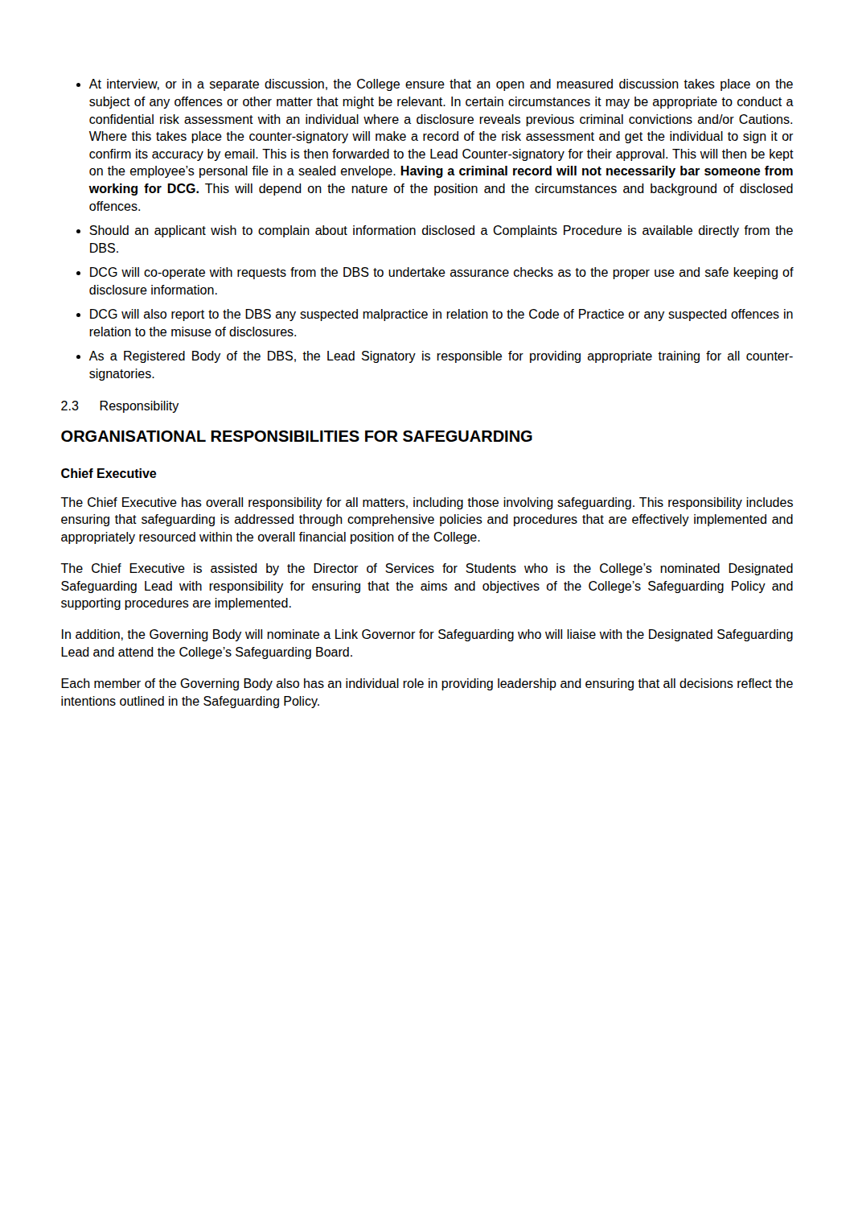At interview, or in a separate discussion, the College ensure that an open and measured discussion takes place on the subject of any offences or other matter that might be relevant. In certain circumstances it may be appropriate to conduct a confidential risk assessment with an individual where a disclosure reveals previous criminal convictions and/or Cautions. Where this takes place the counter-signatory will make a record of the risk assessment and get the individual to sign it or confirm its accuracy by email. This is then forwarded to the Lead Counter-signatory for their approval. This will then be kept on the employee’s personal file in a sealed envelope. Having a criminal record will not necessarily bar someone from working for DCG. This will depend on the nature of the position and the circumstances and background of disclosed offences.
Should an applicant wish to complain about information disclosed a Complaints Procedure is available directly from the DBS.
DCG will co-operate with requests from the DBS to undertake assurance checks as to the proper use and safe keeping of disclosure information.
DCG will also report to the DBS any suspected malpractice in relation to the Code of Practice or any suspected offences in relation to the misuse of disclosures.
As a Registered Body of the DBS, the Lead Signatory is responsible for providing appropriate training for all counter-signatories.
2.3 Responsibility
ORGANISATIONAL RESPONSIBILITIES FOR SAFEGUARDING
Chief Executive
The Chief Executive has overall responsibility for all matters, including those involving safeguarding. This responsibility includes ensuring that safeguarding is addressed through comprehensive policies and procedures that are effectively implemented and appropriately resourced within the overall financial position of the College.
The Chief Executive is assisted by the Director of Services for Students who is the College’s nominated Designated Safeguarding Lead with responsibility for ensuring that the aims and objectives of the College’s Safeguarding Policy and supporting procedures are implemented.
In addition, the Governing Body will nominate a Link Governor for Safeguarding who will liaise with the Designated Safeguarding Lead and attend the College’s Safeguarding Board.
Each member of the Governing Body also has an individual role in providing leadership and ensuring that all decisions reflect the intentions outlined in the Safeguarding Policy.